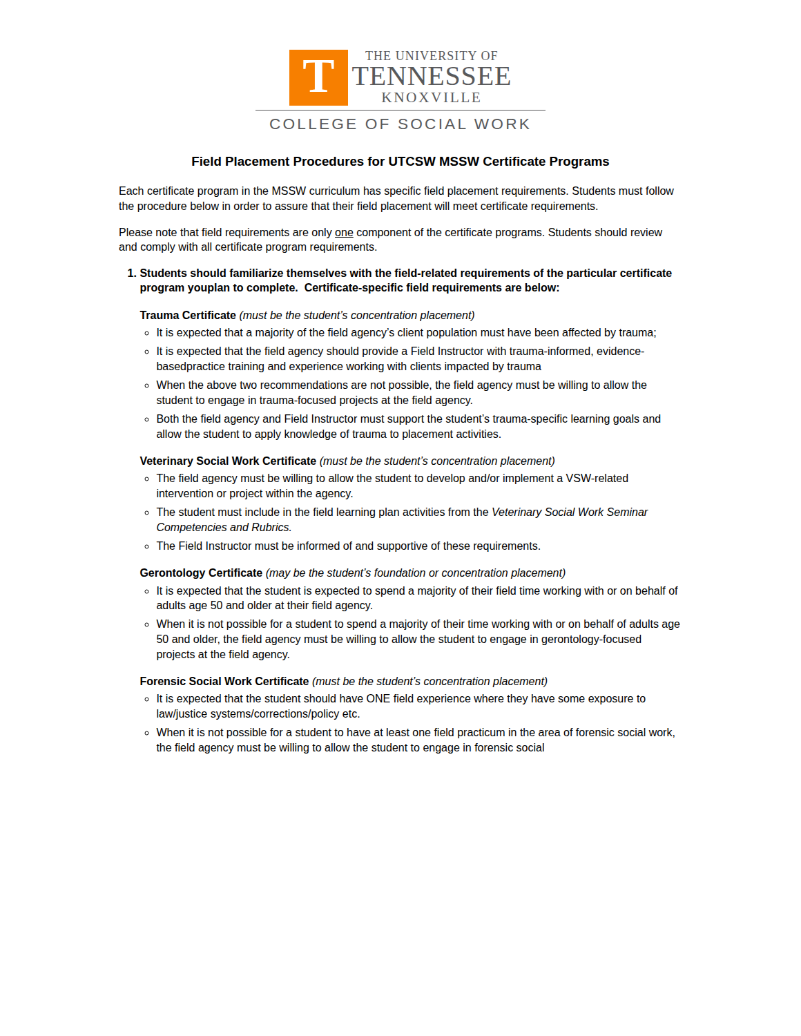T THE UNIVERSITY OF TENNESSEE KNOXVILLE
COLLEGE OF SOCIAL WORK
Field Placement Procedures for UTCSW MSSW Certificate Programs
Each certificate program in the MSSW curriculum has specific field placement requirements. Students must follow the procedure below in order to assure that their field placement will meet certificate requirements.
Please note that field requirements are only one component of the certificate programs. Students should review and comply with all certificate program requirements.
Students should familiarize themselves with the field-related requirements of the particular certificate program youplan to complete. Certificate-specific field requirements are below:
Trauma Certificate (must be the student’s concentration placement)
It is expected that a majority of the field agency’s client population must have been affected by trauma;
It is expected that the field agency should provide a Field Instructor with trauma-informed, evidence-basedpractice training and experience working with clients impacted by trauma
When the above two recommendations are not possible, the field agency must be willing to allow the student to engage in trauma-focused projects at the field agency.
Both the field agency and Field Instructor must support the student’s trauma-specific learning goals and allow the student to apply knowledge of trauma to placement activities.
Veterinary Social Work Certificate (must be the student’s concentration placement)
The field agency must be willing to allow the student to develop and/or implement a VSW-related intervention or project within the agency.
The student must include in the field learning plan activities from the Veterinary Social Work Seminar Competencies and Rubrics.
The Field Instructor must be informed of and supportive of these requirements.
Gerontology Certificate (may be the student’s foundation or concentration placement)
It is expected that the student is expected to spend a majority of their field time working with or on behalf of adults age 50 and older at their field agency.
When it is not possible for a student to spend a majority of their time working with or on behalf of adults age 50 and older, the field agency must be willing to allow the student to engage in gerontology-focused projects at the field agency.
Forensic Social Work Certificate (must be the student’s concentration placement)
It is expected that the student should have ONE field experience where they have some exposure to law/justice systems/corrections/policy etc.
When it is not possible for a student to have at least one field practicum in the area of forensic social work, the field agency must be willing to allow the student to engage in forensic social